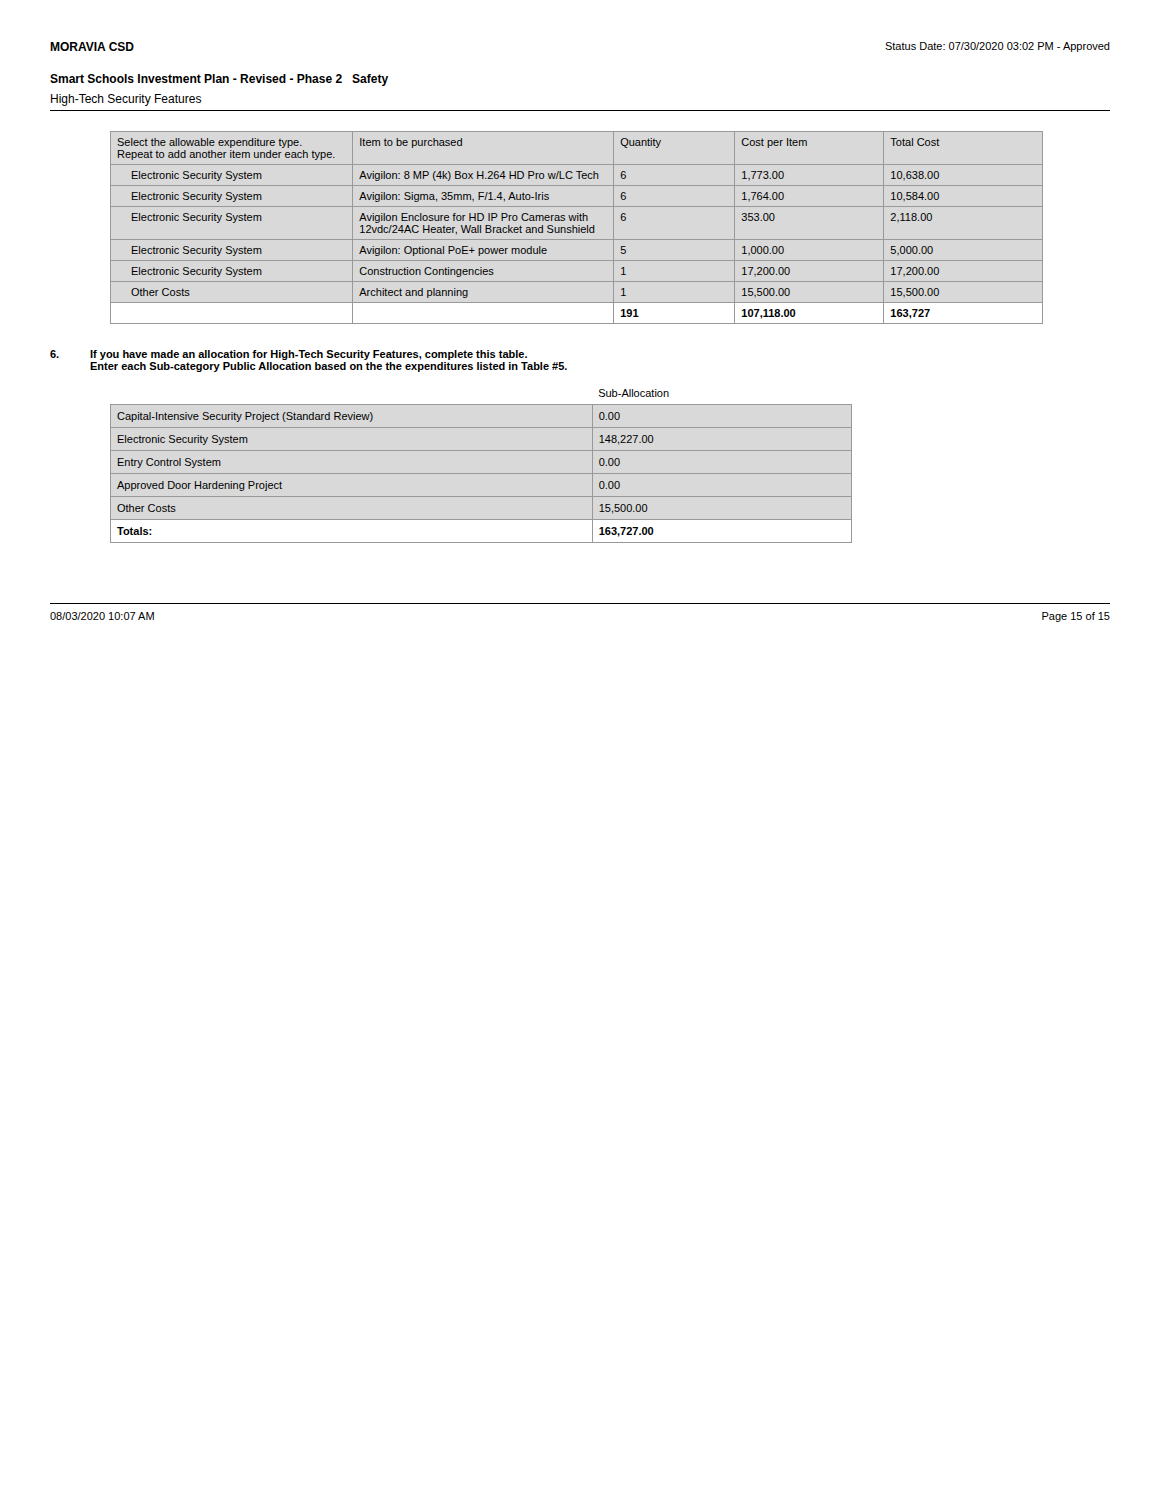MORAVIA CSD
Status Date: 07/30/2020 03:02 PM - Approved
Smart Schools Investment Plan - Revised - Phase 2 Safety
High-Tech Security Features
| Select the allowable expenditure type. Repeat to add another item under each type. | Item to be purchased | Quantity | Cost per Item | Total Cost |
| --- | --- | --- | --- | --- |
| Electronic Security System | Avigilon: 8 MP (4k) Box H.264 HD Pro w/LC Tech | 6 | 1,773.00 | 10,638.00 |
| Electronic Security System | Avigilon: Sigma, 35mm, F/1.4, Auto-Iris | 6 | 1,764.00 | 10,584.00 |
| Electronic Security System | Avigilon Enclosure for HD IP Pro Cameras with 12vdc/24AC Heater, Wall Bracket and Sunshield | 6 | 353.00 | 2,118.00 |
| Electronic Security System | Avigilon: Optional PoE+ power module | 5 | 1,000.00 | 5,000.00 |
| Electronic Security System | Construction Contingencies | 1 | 17,200.00 | 17,200.00 |
| Other Costs | Architect and planning | 1 | 15,500.00 | 15,500.00 |
| | | 191 | 107,118.00 | 163,727 |
6.
If you have made an allocation for High-Tech Security Features, complete this table.
Enter each Sub-category Public Allocation based on the the expenditures listed in Table #5.
| | Sub-Allocation |
| Capital-Intensive Security Project (Standard Review) | 0.00 |
| Electronic Security System | 148,227.00 |
| Entry Control System | 0.00 |
| Approved Door Hardening Project | 0.00 |
| Other Costs | 15,500.00 |
| Totals: | 163,727.00 |
08/03/2020 10:07 AM
Page 15 of 15